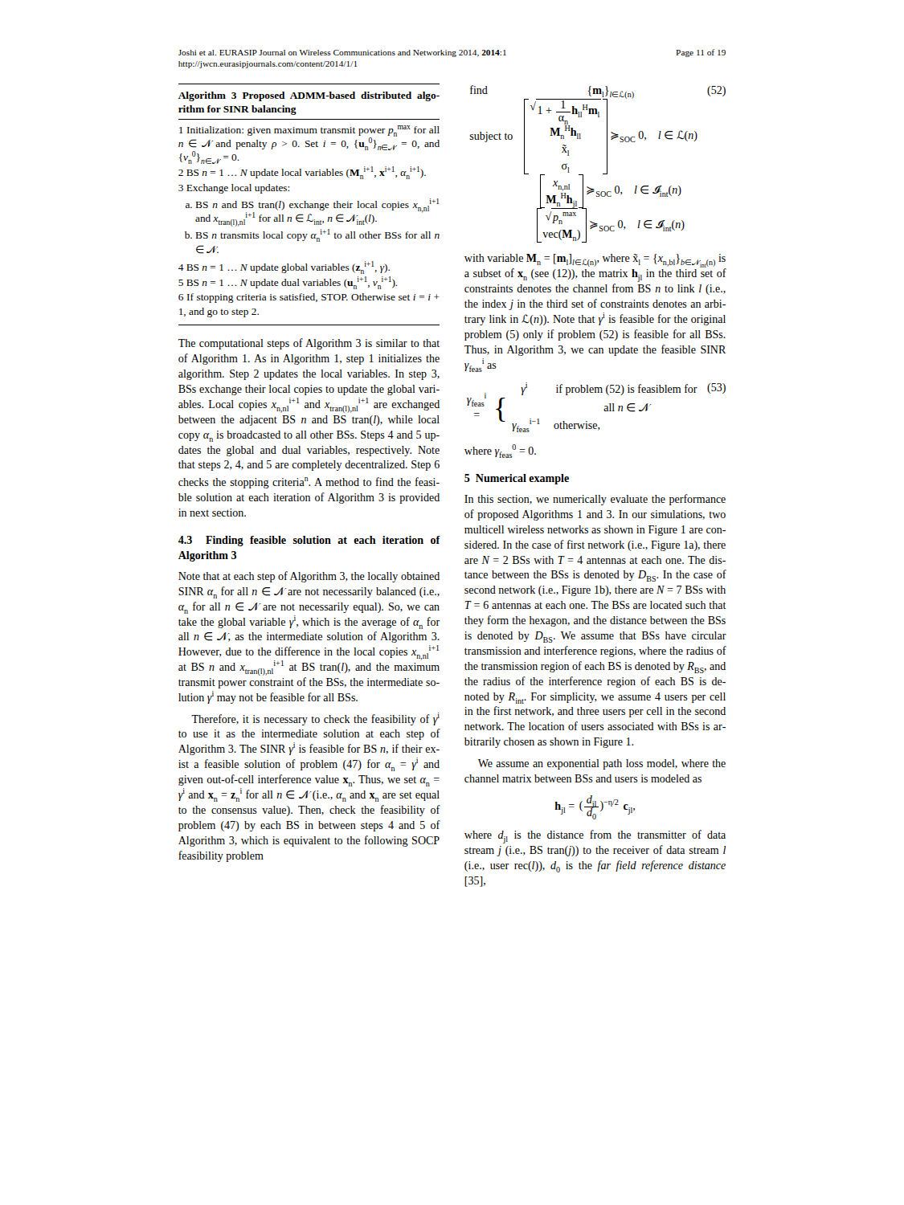Joshi et al. EURASIP Journal on Wireless Communications and Networking 2014, 2014:1
http://jwcn.eurasipjournals.com/content/2014/1/1
Page 11 of 19
Algorithm 3 Proposed ADMM-based distributed algorithm for SINR balancing
1 Initialization: given maximum transmit power pnmax for all n ∈ 𝒩 and penalty ρ > 0. Set i = 0, {un0}n∈𝒩 = 0, and {νn0}n∈𝒩 = 0.
2 BS n = 1 … N update local variables (Mni+1, xi+1, αni+1).
3 Exchange local updates:
BS n and BS tran(l) exchange their local copies xn,nli+1 and xtran(l),nli+1 for all n ∈ ℒint, n ∈ 𝒩int(l).
BS n transmits local copy αni+1 to all other BSs for all n ∈ 𝒩.
4 BS n = 1 … N update global variables (zni+1, γ).
5 BS n = 1 … N update dual variables (uni+1, νni+1).
6 If stopping criteria is satisfied, STOP. Otherwise set i = i + 1, and go to step 2.
The computational steps of Algorithm 3 is similar to that of Algorithm 1. As in Algorithm 1, step 1 initializes the algorithm. Step 2 updates the local variables. In step 3, BSs exchange their local copies to update the global variables. Local copies xn,nli+1 and xtran(l),nli+1 are exchanged between the adjacent BS n and BS tran(l), while local copy αn is broadcasted to all other BSs. Steps 4 and 5 updates the global and dual variables, respectively. Note that steps 2, 4, and 5 are completely decentralized. Step 6 checks the stopping criterian. A method to find the feasible solution at each iteration of Algorithm 3 is provided in next section.
4.3 Finding feasible solution at each iteration of Algorithm 3
Note that at each step of Algorithm 3, the locally obtained SINR αn for all n ∈ 𝒩 are not necessarily balanced (i.e., αn for all n ∈ 𝒩 are not necessarily equal). So, we can take the global variable γi, which is the average of αn for all n ∈ 𝒩, as the intermediate solution of Algorithm 3. However, due to the difference in the local copies xn,nli+1 at BS n and xtran(l),nli+1 at BS tran(l), and the maximum transmit power constraint of the BSs, the intermediate solution γi may not be feasible for all BSs.
Therefore, it is necessary to check the feasibility of γi to use it as the intermediate solution at each step of Algorithm 3. The SINR γi is feasible for BS n, if their exist a feasible solution of problem (47) for αn = γi and given out-of-cell interference value xn. Thus, we set αn = γi and xn = zni for all n ∈ 𝒩 (i.e., αn and xn are set equal to the consensus value). Then, check the feasibility of problem (47) by each BS in between steps 4 and 5 of Algorithm 3, which is equivalent to the following SOCP feasibility problem
(52)
| find | { m l } l ∈ℒ(n) |
| subject to | 1 + 1 α n h ll H m l M n H h ll x̃ l σ l ≽ SOC 0, l ∈ ℒ( n ) |
| | x n,nl M n H h jl ≽ SOC 0, l ∈ 𝓘 int ( n ) |
| | p n max vec( M n ) ≽ SOC 0, l ∈ 𝓘 int ( n ) |
with variable Mn = [ml]l∈ℒ(n), where x̃l = {xn,bl}b∈𝒩int(n) is a subset of xn (see (12)), the matrix hjl in the third set of constraints denotes the channel from BS n to link l (i.e., the index j in the third set of constraints denotes an arbitrary link in ℒ(n)). Note that γi is feasible for the original problem (5) only if problem (52) is feasible for all BSs. Thus, in Algorithm 3, we can update the feasible SINR γfeasi as
(53) γfeasi = { γi if problem (52) is feasiblem for all n ∈ 𝒩 γfeasi−1 otherwise,
where γfeas0 = 0.
5 Numerical example
In this section, we numerically evaluate the performance of proposed Algorithms 1 and 3. In our simulations, two multicell wireless networks as shown in Figure 1 are considered. In the case of first network (i.e., Figure 1a), there are N = 2 BSs with T = 4 antennas at each one. The distance between the BSs is denoted by DBS. In the case of second network (i.e., Figure 1b), there are N = 7 BSs with T = 6 antennas at each one. The BSs are located such that they form the hexagon, and the distance between the BSs is denoted by DBS. We assume that BSs have circular transmission and interference regions, where the radius of the transmission region of each BS is denoted by RBS, and the radius of the interference region of each BS is denoted by Rint. For simplicity, we assume 4 users per cell in the first network, and three users per cell in the second network. The location of users associated with BSs is arbitrarily chosen as shown in Figure 1.
We assume an exponential path loss model, where the channel matrix between BSs and users is modeled as
hjl = (djl d0)−η/2 cjl,
where djl is the distance from the transmitter of data stream j (i.e., BS tran(j)) to the receiver of data stream l (i.e., user rec(l)), d0 is the far field reference distance [35],